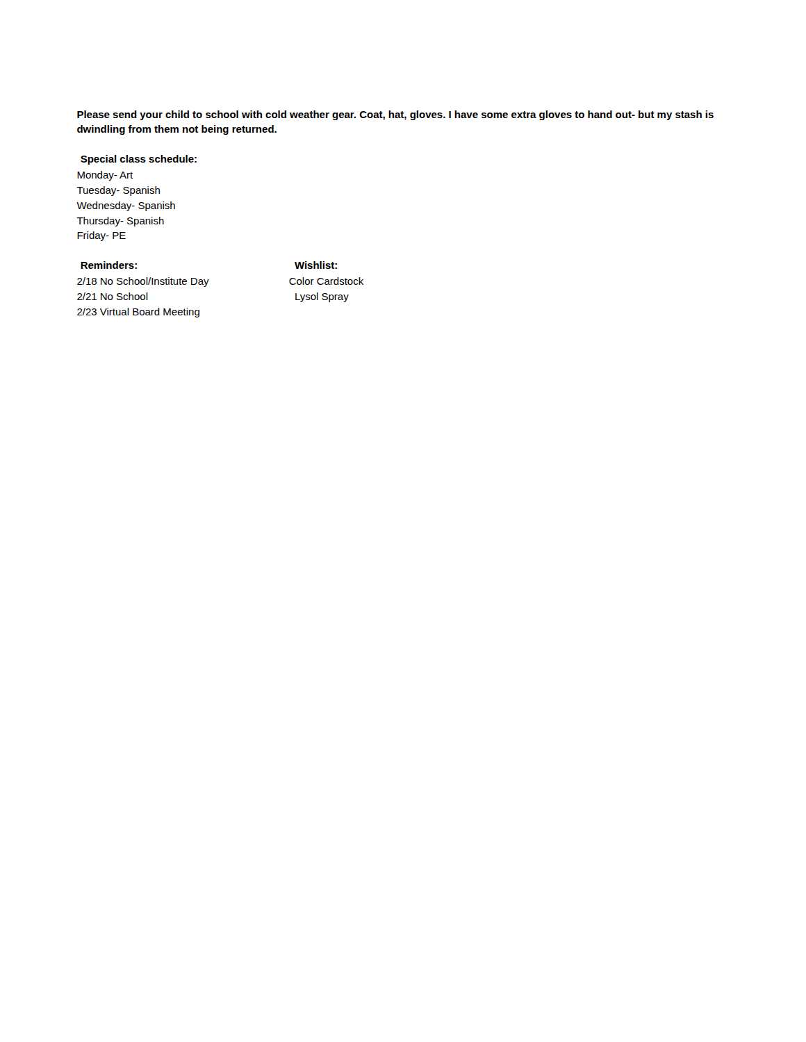Please send your child to school with cold weather gear. Coat, hat, gloves. I have some extra gloves to hand out- but my stash is dwindling from them not being returned.
Special class schedule:
Monday- Art
Tuesday- Spanish
Wednesday- Spanish
Thursday- Spanish
Friday- PE
Reminders:
2/18 No School/Institute Day
2/21 No School
2/23 Virtual Board Meeting
Wishlist:
Color Cardstock
Lysol Spray